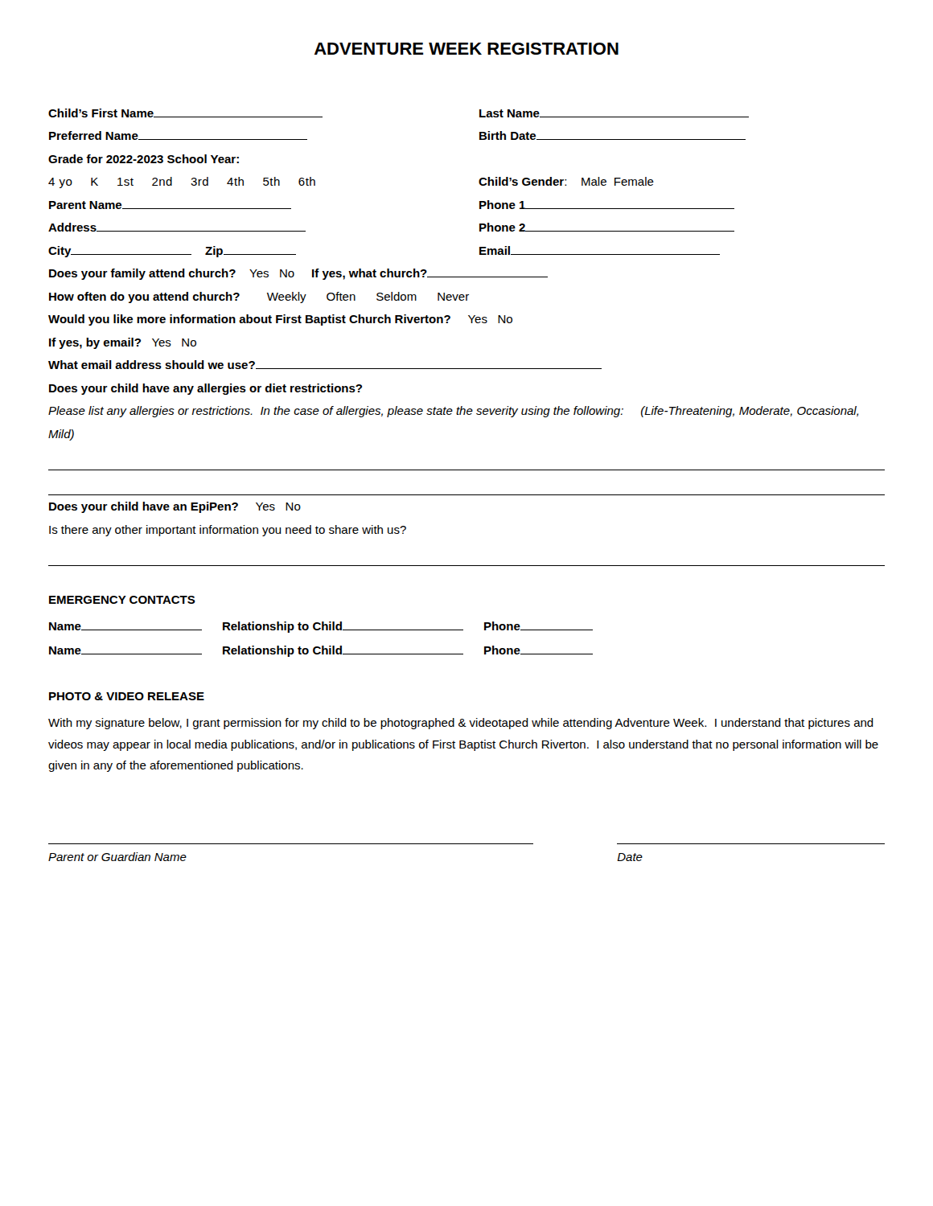ADVENTURE WEEK REGISTRATION
Child’s First Name
Last Name
Preferred Name
Birth Date
Grade for 2022-2023 School Year:
4 yo K 1st 2nd 3rd 4th 5th 6th
Child’s Gender: Male Female
Parent Name
Phone 1
Address
Phone 2
City Zip
Email
Does your family attend church? Yes No If yes, what church?
How often do you attend church? Weekly Often Seldom Never
Would you like more information about First Baptist Church Riverton? Yes No
If yes, by email? Yes No
What email address should we use?
Does your child have any allergies or diet restrictions?
Please list any allergies or restrictions. In the case of allergies, please state the severity using the following: (Life-Threatening, Moderate, Occasional, Mild)
Does your child have an EpiPen? Yes No
Is there any other important information you need to share with us?
EMERGENCY CONTACTS
Name Relationship to Child Phone
Name Relationship to Child Phone
PHOTO & VIDEO RELEASE
With my signature below, I grant permission for my child to be photographed & videotaped while attending Adventure Week. I understand that pictures and videos may appear in local media publications, and/or in publications of First Baptist Church Riverton. I also understand that no personal information will be given in any of the aforementioned publications.
Parent or Guardian Name
Date